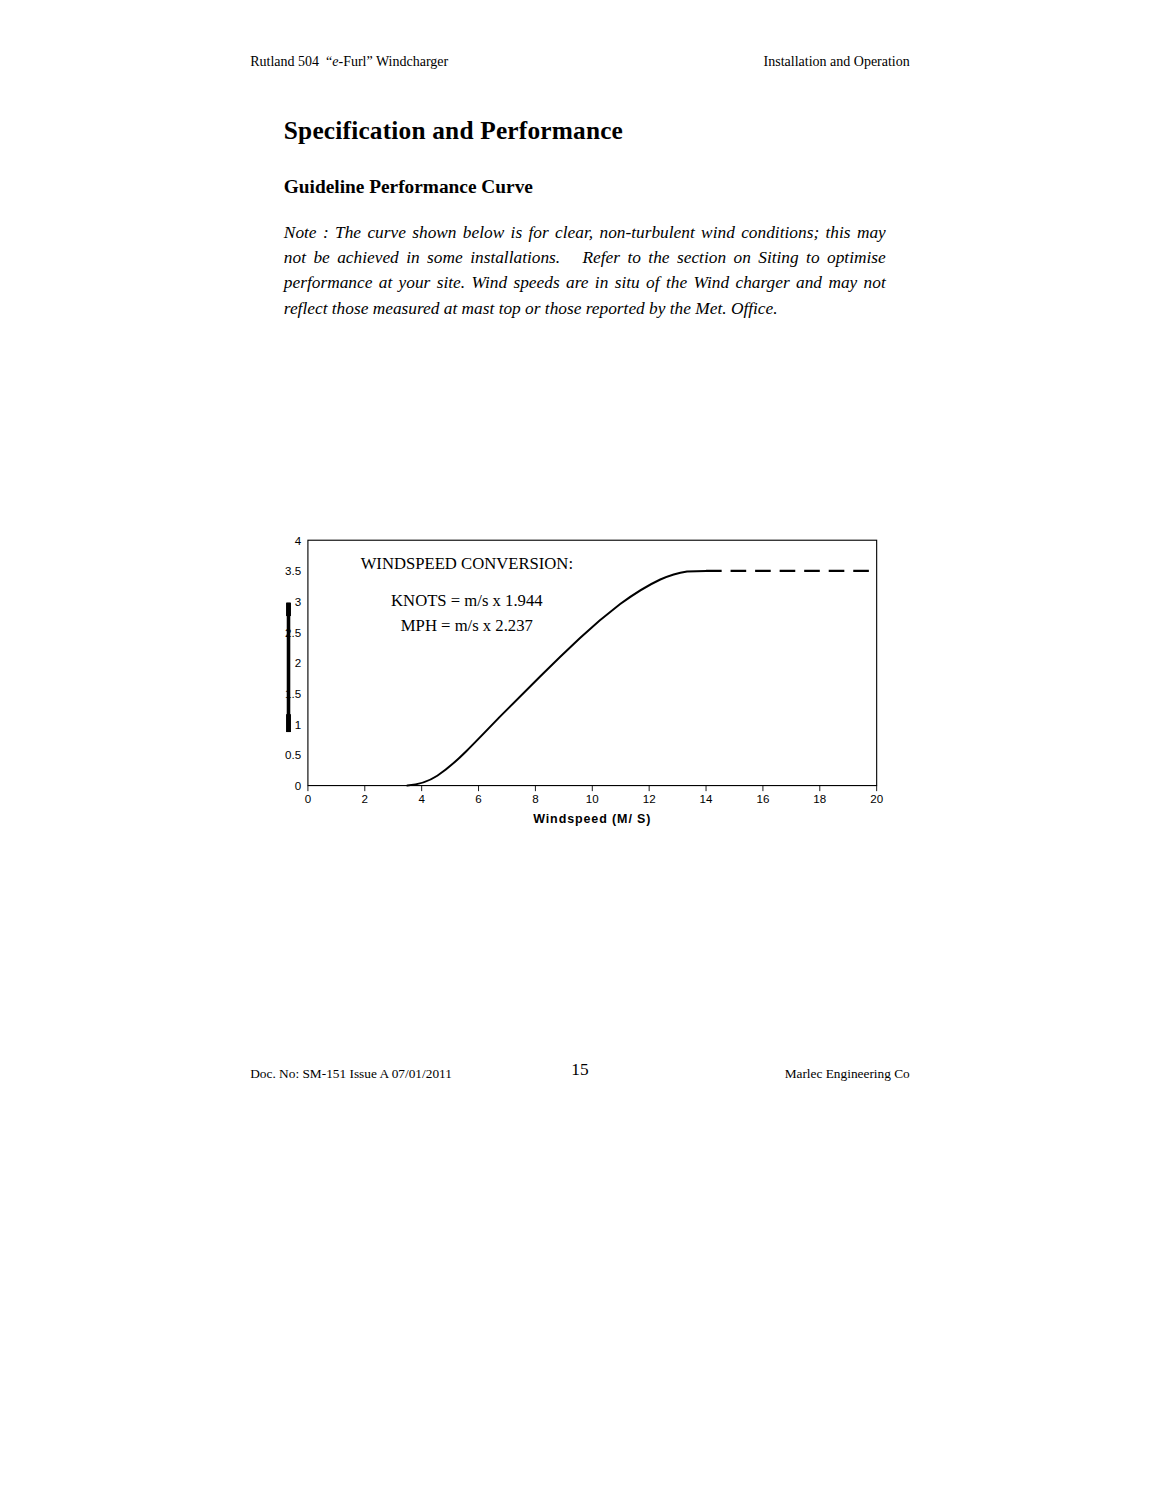Rutland 504 “e-Furl” Windcharger
Installation and Operation
Specification and Performance
Guideline Performance Curve
Note : The curve shown below is for clear, non-turbulent wind conditions; this may not be achieved in some installations. Refer to the section on Siting to optimise performance at your site. Wind speeds are in situ of the Wind charger and may not reflect those measured at mast top or those reported by the Met. Office.
WINDSPEED CONVERSION: KNOTS = m/s x 1.944
MPH = m/s x 2.237
4 3.5 3 2.5 2 1.5 1 0.5 0 0 2 4 6 8 10 12 14 16 18 20 Windspeed (M/ S)
Doc. No: SM-151 Issue A 07/01/2011
15
Marlec Engineering Co